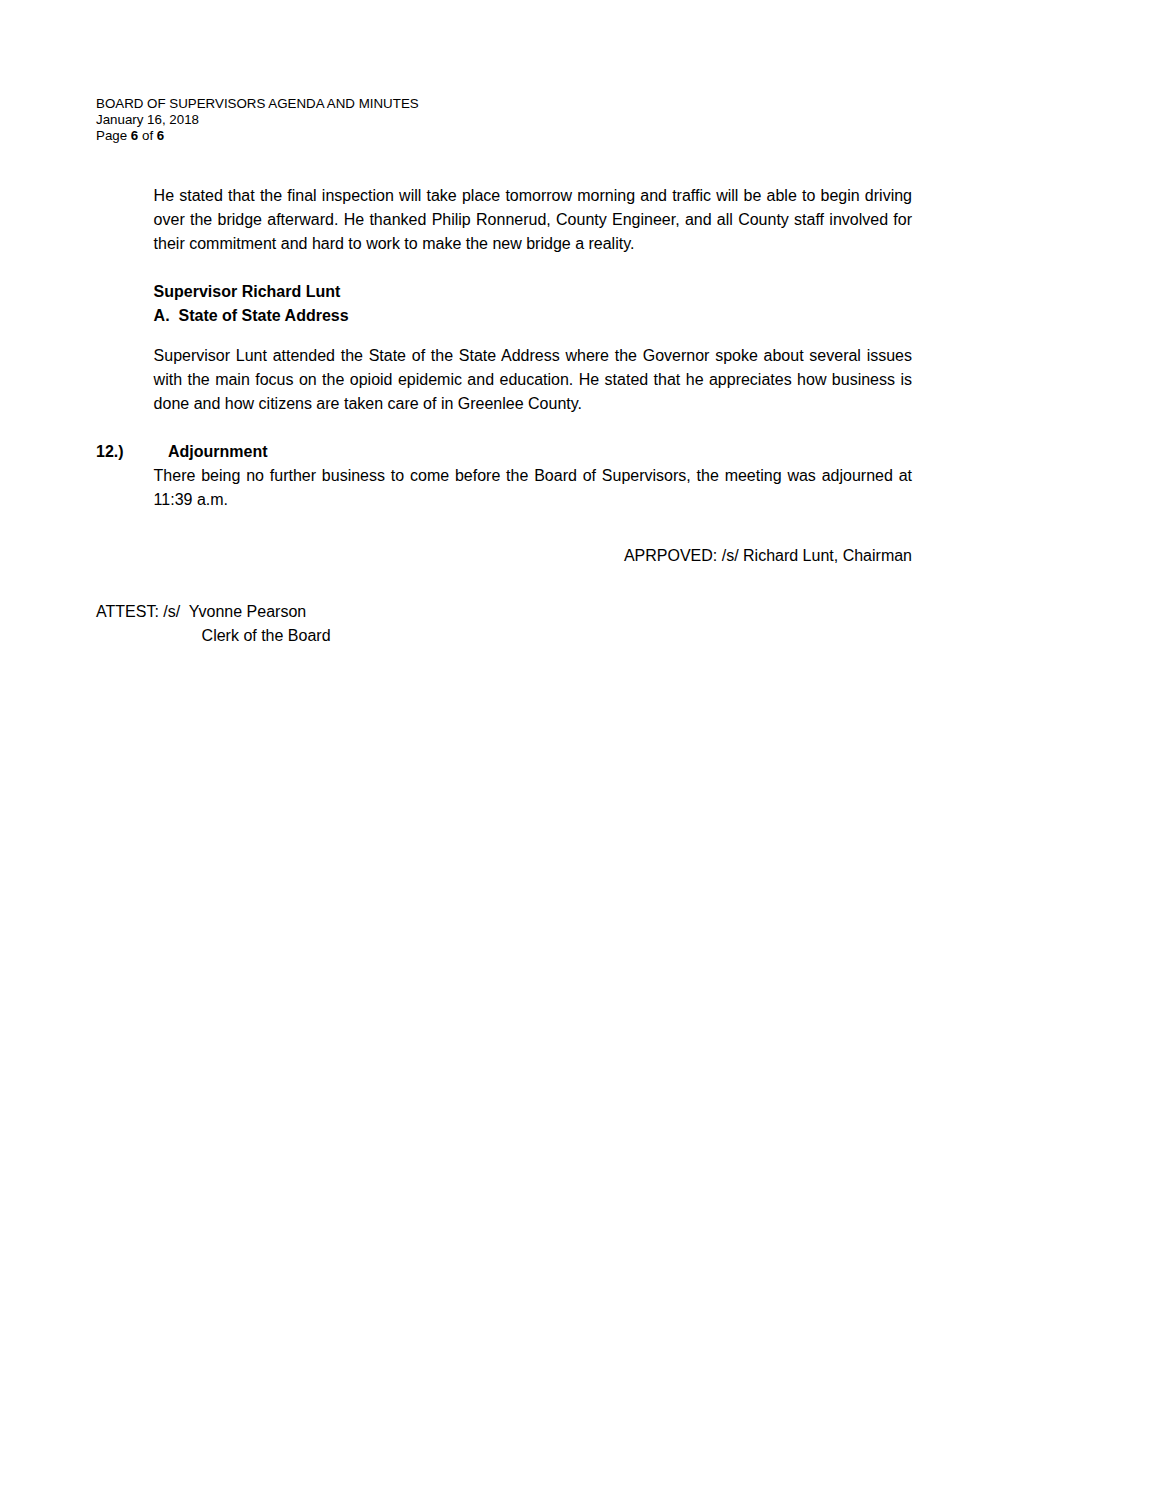BOARD OF SUPERVISORS AGENDA AND MINUTES
January 16, 2018
Page 6 of 6
He stated that the final inspection will take place tomorrow morning and traffic will be able to begin driving over the bridge afterward. He thanked Philip Ronnerud, County Engineer, and all County staff involved for their commitment and hard to work to make the new bridge a reality.
Supervisor Richard Lunt
A. State of State Address
Supervisor Lunt attended the State of the State Address where the Governor spoke about several issues with the main focus on the opioid epidemic and education. He stated that he appreciates how business is done and how citizens are taken care of in Greenlee County.
12.) Adjournment
There being no further business to come before the Board of Supervisors, the meeting was adjourned at 11:39 a.m.
APRPOVED: /s/ Richard Lunt, Chairman
ATTEST: /s/ Yvonne Pearson
Clerk of the Board